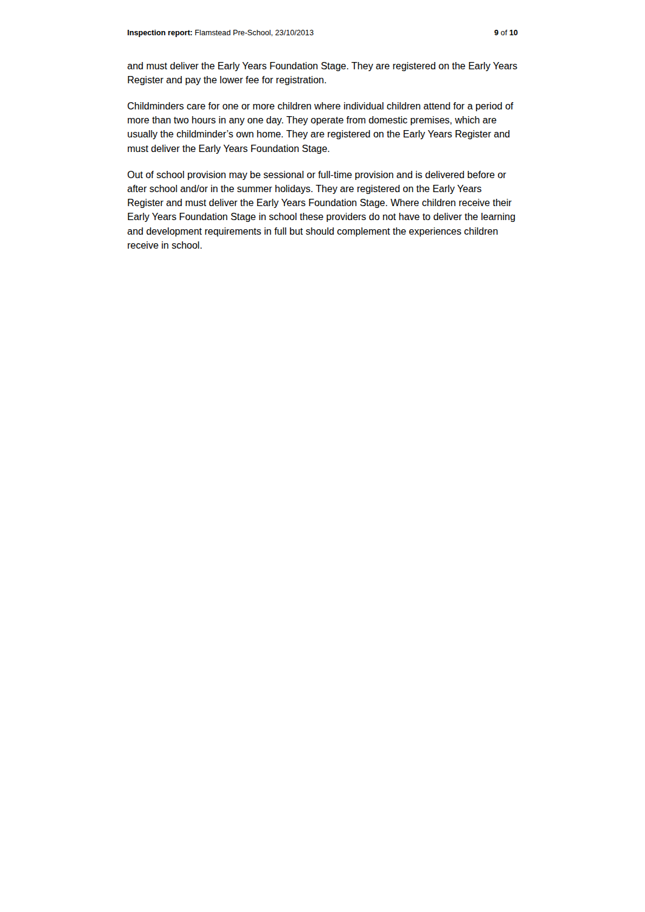Inspection report: Flamstead Pre-School, 23/10/2013
9 of 10
and must deliver the Early Years Foundation Stage. They are registered on the Early Years Register and pay the lower fee for registration.
Childminders care for one or more children where individual children attend for a period of more than two hours in any one day. They operate from domestic premises, which are usually the childminder’s own home. They are registered on the Early Years Register and must deliver the Early Years Foundation Stage.
Out of school provision may be sessional or full-time provision and is delivered before or after school and/or in the summer holidays. They are registered on the Early Years Register and must deliver the Early Years Foundation Stage. Where children receive their Early Years Foundation Stage in school these providers do not have to deliver the learning and development requirements in full but should complement the experiences children receive in school.